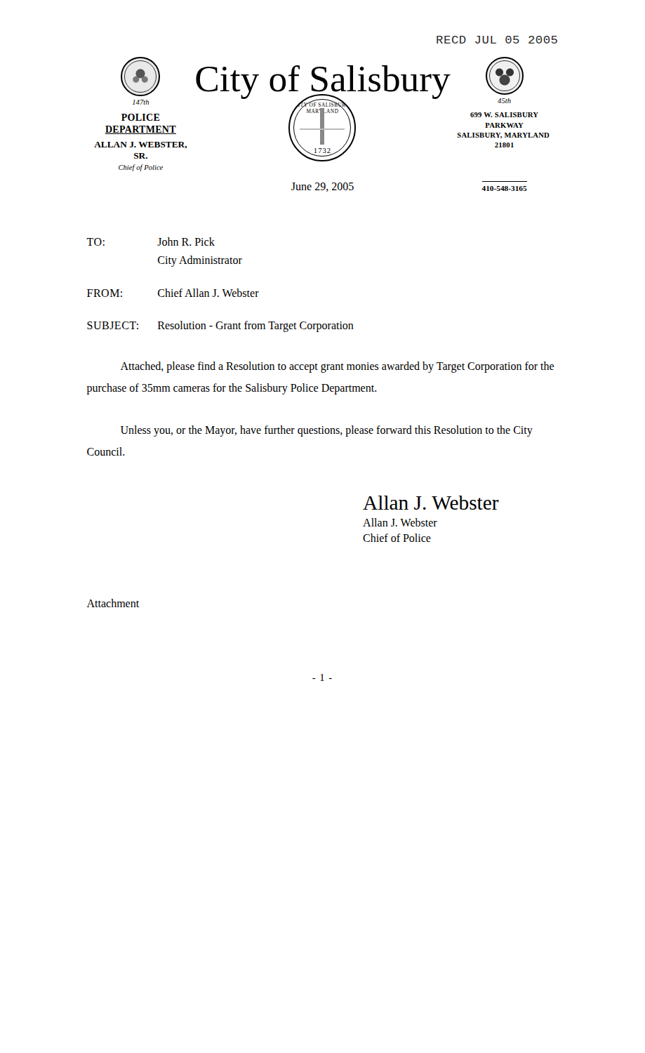RECD JUL 05 2005
147th
POLICE DEPARTMENT
ALLAN J. WEBSTER, SR.
Chief of Police
City of Salisbury
CITY OF SALISBURY, MARYLAND
1732
45th
699 W. SALISBURY PARKWAY
SALISBURY, MARYLAND 21801
410-548-3165
June 29, 2005
TO:
John R. Pick City Administrator
FROM:
Chief Allan J. Webster
SUBJECT:
Resolution - Grant from Target Corporation
Attached, please find a Resolution to accept grant monies awarded by Target Corporation for the purchase of 35mm cameras for the Salisbury Police Department.
Unless you, or the Mayor, have further questions, please forward this Resolution to the City Council.
Allan J. Webster
Allan J. Webster
Chief of Police
Attachment
- 1 -